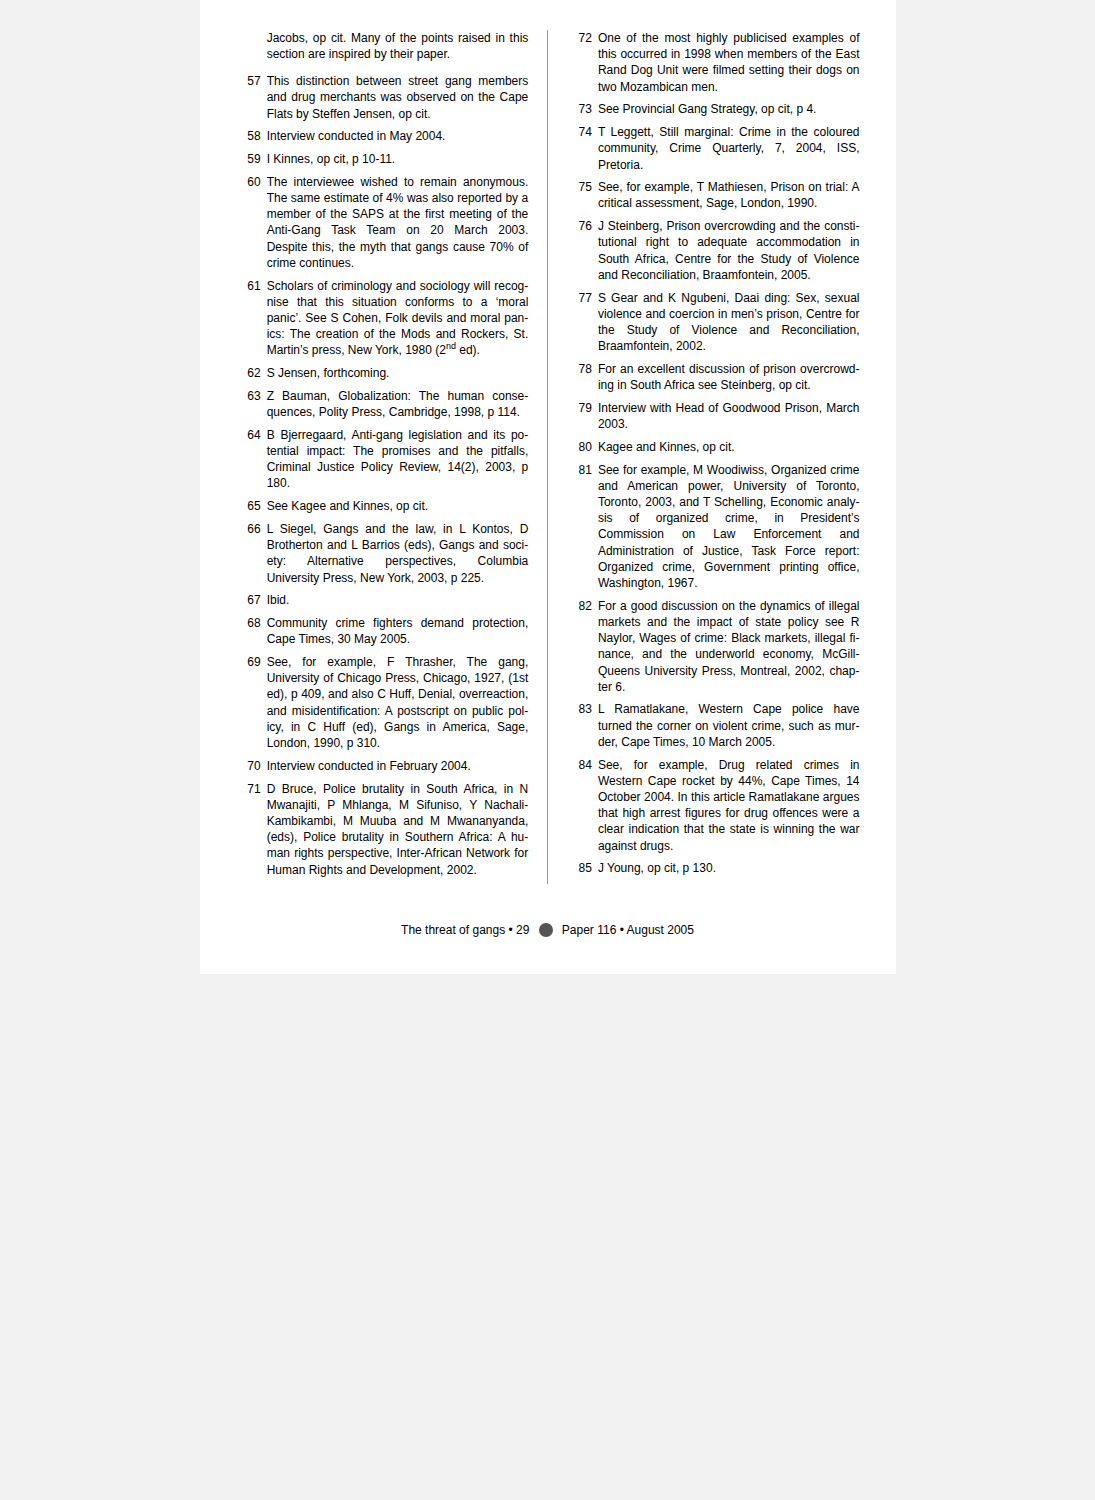Jacobs, op cit. Many of the points raised in this section are inspired by their paper.
This distinction between street gang members and drug merchants was observed on the Cape Flats by Steffen Jensen, op cit.
Interview conducted in May 2004.
I Kinnes, op cit, p 10-11.
The interviewee wished to remain anonymous. The same estimate of 4% was also reported by a member of the SAPS at the first meeting of the Anti-Gang Task Team on 20 March 2003. Despite this, the myth that gangs cause 70% of crime continues.
Scholars of criminology and sociology will recognise that this situation conforms to a ‘moral panic’. See S Cohen, Folk devils and moral panics: The creation of the Mods and Rockers, St. Martin’s press, New York, 1980 (2nd ed).
S Jensen, forthcoming.
Z Bauman, Globalization: The human consequences, Polity Press, Cambridge, 1998, p 114.
B Bjerregaard, Anti-gang legislation and its potential impact: The promises and the pitfalls, Criminal Justice Policy Review, 14(2), 2003, p 180.
See Kagee and Kinnes, op cit.
L Siegel, Gangs and the law, in L Kontos, D Brotherton and L Barrios (eds), Gangs and society: Alternative perspectives, Columbia University Press, New York, 2003, p 225.
Ibid.
Community crime fighters demand protection, Cape Times, 30 May 2005.
See, for example, F Thrasher, The gang, University of Chicago Press, Chicago, 1927, (1st ed), p 409, and also C Huff, Denial, overreaction, and misidentification: A postscript on public policy, in C Huff (ed), Gangs in America, Sage, London, 1990, p 310.
Interview conducted in February 2004.
D Bruce, Police brutality in South Africa, in N Mwanajiti, P Mhlanga, M Sifuniso, Y Nachali-Kambikambi, M Muuba and M Mwananyanda, (eds), Police brutality in Southern Africa: A human rights perspective, Inter-African Network for Human Rights and Development, 2002.
One of the most highly publicised examples of this occurred in 1998 when members of the East Rand Dog Unit were filmed setting their dogs on two Mozambican men.
See Provincial Gang Strategy, op cit, p 4.
T Leggett, Still marginal: Crime in the coloured community, Crime Quarterly, 7, 2004, ISS, Pretoria.
See, for example, T Mathiesen, Prison on trial: A critical assessment, Sage, London, 1990.
J Steinberg, Prison overcrowding and the constitutional right to adequate accommodation in South Africa, Centre for the Study of Violence and Reconciliation, Braamfontein, 2005.
S Gear and K Ngubeni, Daai ding: Sex, sexual violence and coercion in men’s prison, Centre for the Study of Violence and Reconciliation, Braamfontein, 2002.
For an excellent discussion of prison overcrowding in South Africa see Steinberg, op cit.
Interview with Head of Goodwood Prison, March 2003.
Kagee and Kinnes, op cit.
See for example, M Woodiwiss, Organized crime and American power, University of Toronto, Toronto, 2003, and T Schelling, Economic analysis of organized crime, in President’s Commission on Law Enforcement and Administration of Justice, Task Force report: Organized crime, Government printing office, Washington, 1967.
For a good discussion on the dynamics of illegal markets and the impact of state policy see R Naylor, Wages of crime: Black markets, illegal finance, and the underworld economy, McGill-Queens University Press, Montreal, 2002, chapter 6.
L Ramatlakane, Western Cape police have turned the corner on violent crime, such as murder, Cape Times, 10 March 2005.
See, for example, Drug related crimes in Western Cape rocket by 44%, Cape Times, 14 October 2004. In this article Ramatlakane argues that high arrest figures for drug offences were a clear indication that the state is winning the war against drugs.
J Young, op cit, p 130.
The threat of gangs • 29 Paper 116 • August 2005